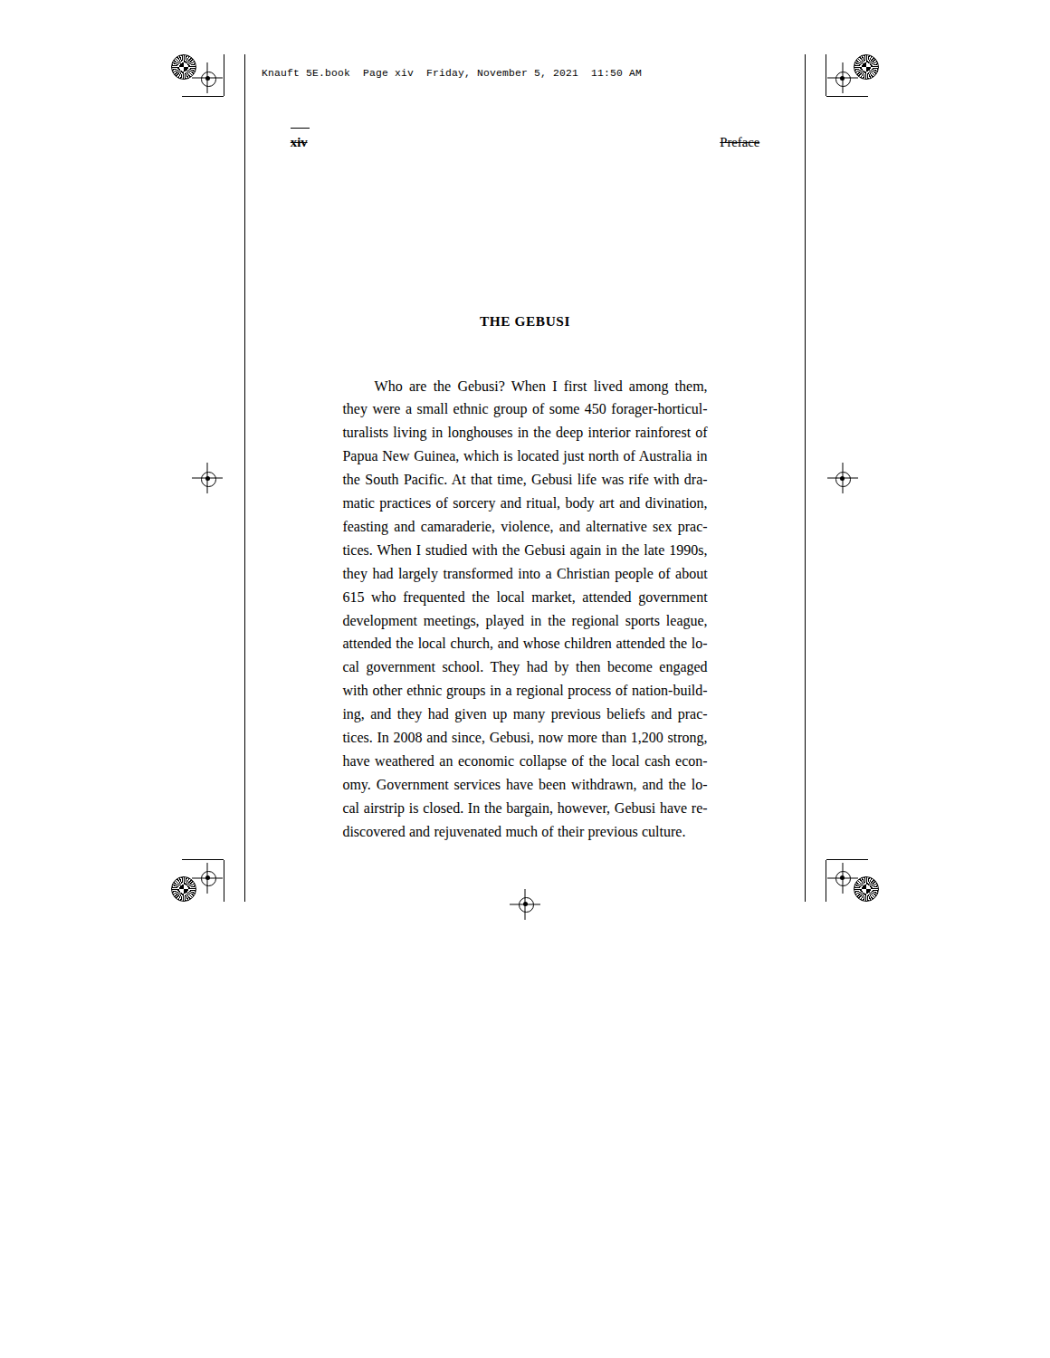Knauft 5E.book Page xiv Friday, November 5, 2021 11:50 AM
xiv Preface
The Gebusi
Who are the Gebusi? When I first lived among them, they were a small ethnic group of some 450 forager-horticulturalists living in longhouses in the deep interior rainforest of Papua New Guinea, which is located just north of Australia in the South Pacific. At that time, Gebusi life was rife with dramatic practices of sorcery and ritual, body art and divination, feasting and camaraderie, violence, and alternative sex practices. When I studied with the Gebusi again in the late 1990s, they had largely transformed into a Christian people of about 615 who frequented the local market, attended government development meetings, played in the regional sports league, attended the local church, and whose children attended the local government school. They had by then become engaged with other ethnic groups in a regional process of nation-building, and they had given up many previous beliefs and practices. In 2008 and since, Gebusi, now more than 1,200 strong, have weathered an economic collapse of the local cash economy. Government services have been withdrawn, and the local airstrip is closed. In the bargain, however, Gebusi have rediscovered and rejuvenated much of their previous culture.